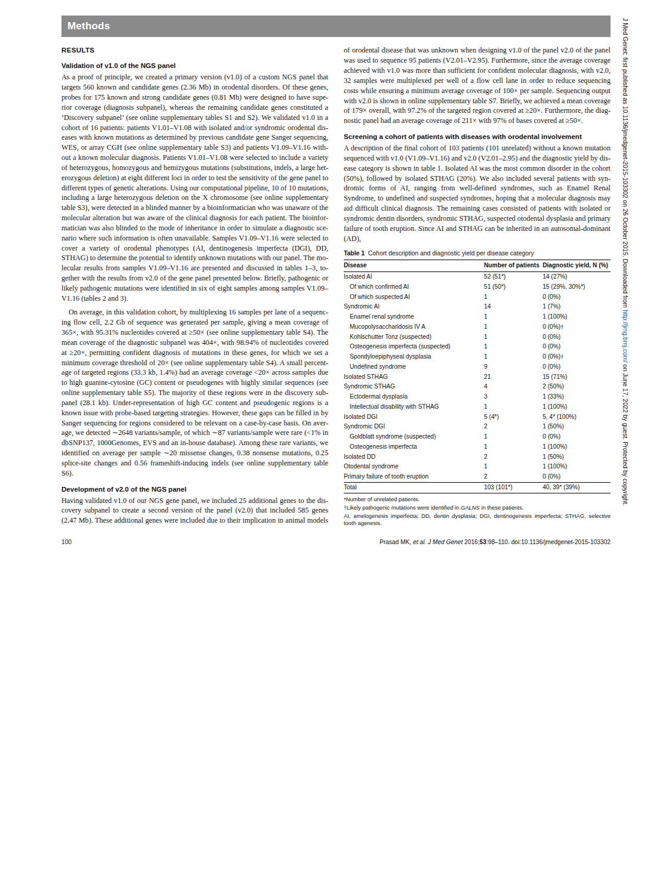Methods
J Med Genet: first published as 10.1136/jmedgenet-2015-103302 on 26 October 2015. Downloaded from http://jmg.bmj.com/ on June 17, 2022 by guest. Protected by copyright.
Results
Validation of v1.0 of the NGS panel
As a proof of principle, we created a primary version (v1.0) of a custom NGS panel that targets 560 known and candidate genes (2.36 Mb) in orodental disorders. Of these genes, probes for 175 known and strong candidate genes (0.81 Mb) were designed to have superior coverage (diagnosis subpanel), whereas the remaining candidate genes constituted a ‘Discovery subpanel’ (see online supplementary tables S1 and S2). We validated v1.0 in a cohort of 16 patients: patients V1.01–V1.08 with isolated and/or syndromic orodental diseases with known mutations as determined by previous candidate gene Sanger sequencing, WES, or array CGH (see online supplementary table S3) and patients V1.09–V1.16 without a known molecular diagnosis. Patients V1.01–V1.08 were selected to include a variety of heterozygous, homozygous and hemizygous mutations (substitutions, indels, a large heterozygous deletion) at eight different loci in order to test the sensitivity of the gene panel to different types of genetic alterations. Using our computational pipeline, 10 of 10 mutations, including a large heterozygous deletion on the X chromosome (see online supplementary table S3), were detected in a blinded manner by a bioinformatician who was unaware of the molecular alteration but was aware of the clinical diagnosis for each patient. The bioinformatician was also blinded to the mode of inheritance in order to simulate a diagnostic scenario where such information is often unavailable. Samples V1.09–V1.16 were selected to cover a variety of orodental phenotypes (AI, dentinogenesis imperfecta (DGI), DD, STHAG) to determine the potential to identify unknown mutations with our panel. The molecular results from samples V1.09–V1.16 are presented and discussed in tables 1–3, together with the results from v2.0 of the gene panel presented below. Briefly, pathogenic or likely pathogenic mutations were identified in six of eight samples among samples V1.09–V1.16 (tables 2 and 3).
On average, in this validation cohort, by multiplexing 16 samples per lane of a sequencing flow cell, 2.2 Gb of sequence was generated per sample, giving a mean coverage of 365×, with 95.31% nucleotides covered at ≥50× (see online supplementary table S4). The mean coverage of the diagnostic subpanel was 404×, with 98.94% of nucleotides covered at ≥20×, permitting confident diagnosis of mutations in these genes, for which we set a minimum coverage threshold of 20× (see online supplementary table S4). A small percentage of targeted regions (33.3 kb, 1.4%) had an average coverage <20× across samples due to high guanine-cytosine (GC) content or pseudogenes with highly similar sequences (see online supplementary table S5). The majority of these regions were in the discovery subpanel (28.1 kb). Under-representation of high GC content and pseudogenic regions is a known issue with probe-based targeting strategies. However, these gaps can be filled in by Sanger sequencing for regions considered to be relevant on a case-by-case basis. On average, we detected ∼2648 variants/sample, of which ∼87 variants/sample were rare (<1% in dbSNP137, 1000Genomes, EVS and an in-house database). Among these rare variants, we identified on average per sample ∼20 missense changes, 0.38 nonsense mutations, 0.25 splice-site changes and 0.56 frameshift-inducing indels (see online supplementary table S6).
Development of v2.0 of the NGS panel
Having validated v1.0 of our NGS gene panel, we included 25 additional genes to the discovery subpanel to create a second version of the panel (v2.0) that included 585 genes (2.47 Mb). These additional genes were included due to their implication in animal models of orodental disease that was unknown when designing v1.0 of the panel v2.0 of the panel was used to sequence 95 patients (V2.01–V2.95). Furthermore, since the average coverage achieved with v1.0 was more than sufficient for confident molecular diagnosis, with v2.0, 32 samples were multiplexed per well of a flow cell lane in order to reduce sequencing costs while ensuring a minimum average coverage of 100× per sample. Sequencing output with v2.0 is shown in online supplementary table S7. Briefly, we achieved a mean coverage of 179× overall, with 97.2% of the targeted region covered at ≥20×. Furthermore, the diagnostic panel had an average coverage of 211× with 97% of bases covered at ≥50×.
Screening a cohort of patients with diseases with orodental involvement
A description of the final cohort of 103 patients (101 unrelated) without a known mutation sequenced with v1.0 (V1.09–V1.16) and v2.0 (V2.01–2.95) and the diagnostic yield by disease category is shown in table 1. Isolated AI was the most common disorder in the cohort (50%), followed by isolated STHAG (20%). We also included several patients with syndromic forms of AI, ranging from well-defined syndromes, such as Enamel Renal Syndrome, to undefined and suspected syndromes, hoping that a molecular diagnosis may aid difficult clinical diagnosis. The remaining cases consisted of patients with isolated or syndromic dentin disorders, syndromic STHAG, suspected otodental dysplasia and primary failure of tooth eruption. Since AI and STHAG can be inherited in an autosomal-dominant (AD),
Table 1 Cohort description and diagnostic yield per disease category
| Disease | Number of patients | Diagnostic yield, N (%) |
| --- | --- | --- |
| Isolated AI | 52 (51*) | 14 (27%) |
| Of which confirmed AI | 51 (50*) | 15 (29%, 30%*) |
| Of which suspected AI | 1 | 0 (0%) |
| Syndromic AI | 14 | 1 (7%) |
| Enamel renal syndrome | 1 | 1 (100%) |
| Mucopolysaccharidosis IV A | 1 | 0 (0%) † |
| Kohlschutter Tonz (suspected) | 1 | 0 (0%) |
| Osteogenesis imperfecta (suspected) | 1 | 0 (0%) |
| Spondyloepiphyseal dysplasia | 1 | 0 (0%) † |
| Undefined syndrome | 9 | 0 (0%) |
| Isolated STHAG | 21 | 15 (71%) |
| Syndromic STHAG | 4 | 2 (50%) |
| Ectodermal dysplasia | 3 | 1 (33%) |
| Intellectual disability with STHAG | 1 | 1 (100%) |
| Isolated DGI | 5 (4*) | 5, 4* (100%) |
| Syndromic DGI | 2 | 1 (50%) |
| Goldblatt syndrome (suspected) | 1 | 0 (0%) |
| Osteogenesis imperfecta | 1 | 1 (100%) |
| Isolated DD | 2 | 1 (50%) |
| Otodental syndrome | 1 | 1 (100%) |
| Primary failure of tooth eruption | 2 | 0 (0%) |
| Total | 103 (101*) | 40, 39* (39%) |
*Number of unrelated patients.
†Likely pathogenic mutations were identified in GALNS in these patients.
AI, amelogenesis imperfecta; DD, dentin dysplasia; DGI, dentinogenesis imperfecta; STHAG, selective tooth agenesis.
100
Prasad MK, et al. J Med Genet 2016;53:98–110. doi:10.1136/jmedgenet-2015-103302